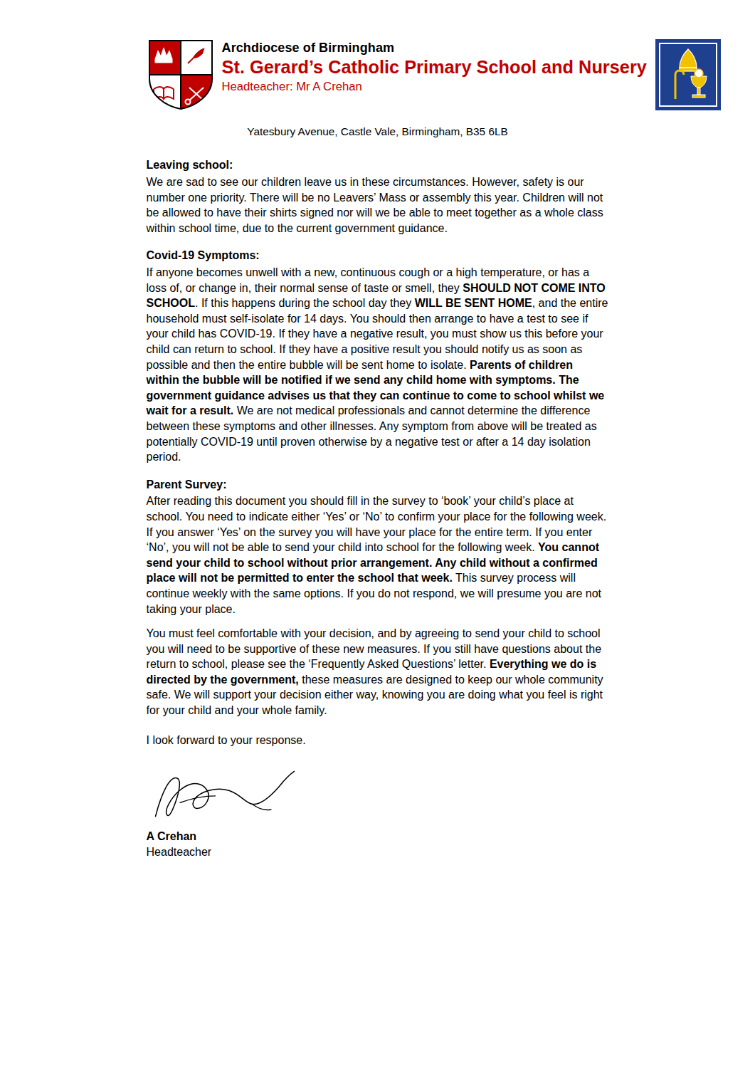Archdiocese of Birmingham
St. Gerard’s Catholic Primary School and Nursery
Headteacher: Mr A Crehan
Yatesbury Avenue, Castle Vale, Birmingham, B35 6LB
Leaving school:
We are sad to see our children leave us in these circumstances. However, safety is our number one priority. There will be no Leavers’ Mass or assembly this year. Children will not be allowed to have their shirts signed nor will we be able to meet together as a whole class within school time, due to the current government guidance.
Covid-19 Symptoms:
If anyone becomes unwell with a new, continuous cough or a high temperature, or has a loss of, or change in, their normal sense of taste or smell, they SHOULD NOT COME INTO SCHOOL. If this happens during the school day they WILL BE SENT HOME, and the entire household must self-isolate for 14 days. You should then arrange to have a test to see if your child has COVID-19. If they have a negative result, you must show us this before your child can return to school. If they have a positive result you should notify us as soon as possible and then the entire bubble will be sent home to isolate. Parents of children within the bubble will be notified if we send any child home with symptoms. The government guidance advises us that they can continue to come to school whilst we wait for a result. We are not medical professionals and cannot determine the difference between these symptoms and other illnesses. Any symptom from above will be treated as potentially COVID-19 until proven otherwise by a negative test or after a 14 day isolation period.
Parent Survey:
After reading this document you should fill in the survey to ‘book’ your child’s place at school. You need to indicate either ‘Yes’ or ‘No’ to confirm your place for the following week. If you answer ‘Yes’ on the survey you will have your place for the entire term. If you enter ‘No’, you will not be able to send your child into school for the following week. You cannot send your child to school without prior arrangement. Any child without a confirmed place will not be permitted to enter the school that week. This survey process will continue weekly with the same options. If you do not respond, we will presume you are not taking your place.
You must feel comfortable with your decision, and by agreeing to send your child to school you will need to be supportive of these new measures. If you still have questions about the return to school, please see the ‘Frequently Asked Questions’ letter. Everything we do is directed by the government, these measures are designed to keep our whole community safe. We will support your decision either way, knowing you are doing what you feel is right for your child and your whole family.
I look forward to your response.
A Crehan
Headteacher